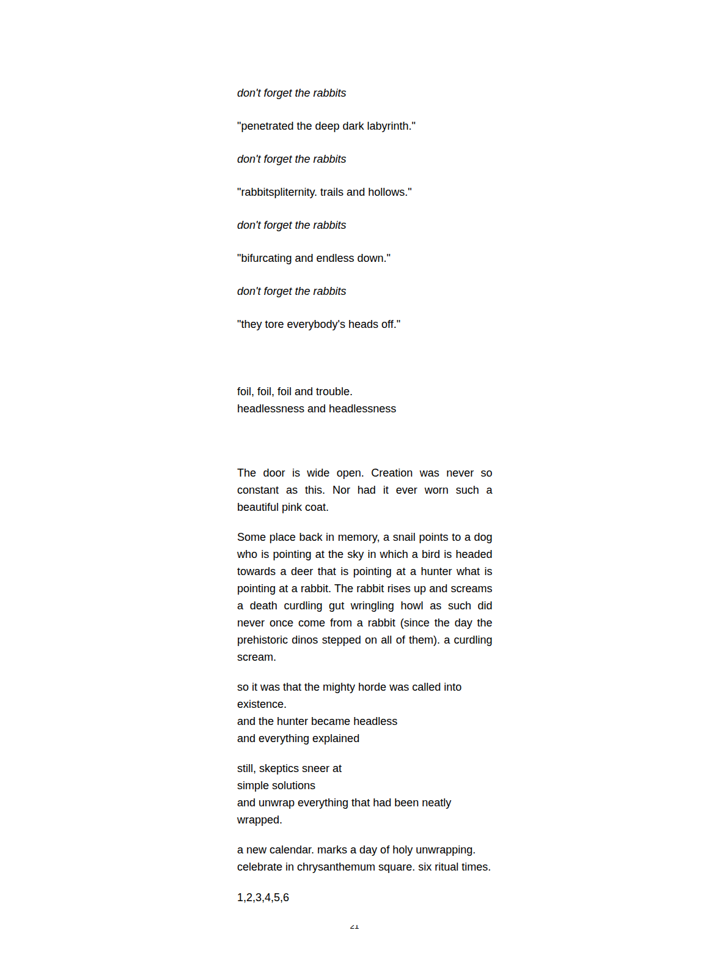don't forget the rabbits
"penetrated the deep dark labyrinth."
don't forget the rabbits
"rabbitspliternity. trails and hollows."
don't forget the rabbits
"bifurcating and endless down."
don't forget the rabbits
"they tore everybody's heads off."
foil, foil, foil and trouble.
headlessness and headlessness
The door is wide open. Creation was never so constant as this. Nor had it ever worn such a beautiful pink coat.
Some place back in memory, a snail points to a dog who is pointing at the sky in which a bird is headed towards a deer that is pointing at a hunter what is pointing at a rabbit. The rabbit rises up and screams a death curdling gut wringling howl as such did never once come from a rabbit (since the day the prehistoric dinos stepped on all of them). a curdling scream.
so it was that the mighty horde was called into existence.
and the hunter became headless
and everything explained
still, skeptics sneer at
simple solutions
and unwrap everything that had been neatly wrapped.
a new calendar. marks a day of holy unwrapping.
celebrate in chrysanthemum square. six ritual times.
1,2,3,4,5,6
21